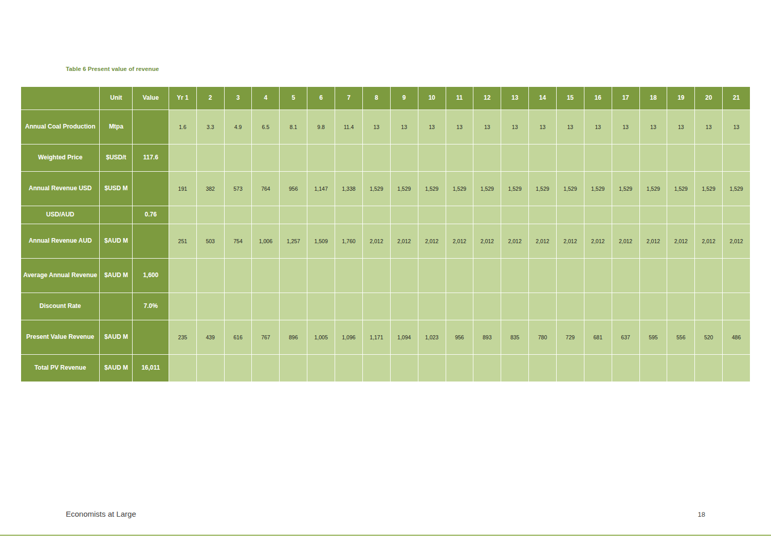Table 6 Present value of revenue
| | Unit | Value | Yr 1 | 2 | 3 | 4 | 5 | 6 | 7 | 8 | 9 | 10 | 11 | 12 | 13 | 14 | 15 | 16 | 17 | 18 | 19 | 20 | 21 |
| --- | --- | --- | --- | --- | --- | --- | --- | --- | --- | --- | --- | --- | --- | --- | --- | --- | --- | --- | --- | --- | --- | --- | --- |
| Annual Coal Production | Mtpa | | 1.6 | 3.3 | 4.9 | 6.5 | 8.1 | 9.8 | 11.4 | 13 | 13 | 13 | 13 | 13 | 13 | 13 | 13 | 13 | 13 | 13 | 13 | 13 | 13 |
| Weighted Price | $USD/t | 117.6 | | | | | | | | | | | | | | | | | | | | | |
| Annual Revenue USD | $USD M | | 191 | 382 | 573 | 764 | 956 | 1,147 | 1,338 | 1,529 | 1,529 | 1,529 | 1,529 | 1,529 | 1,529 | 1,529 | 1,529 | 1,529 | 1,529 | 1,529 | 1,529 | 1,529 | 1,529 |
| USD/AUD | | 0.76 | | | | | | | | | | | | | | | | | | | | | |
| Annual Revenue AUD | $AUD M | | 251 | 503 | 754 | 1,006 | 1,257 | 1,509 | 1,760 | 2,012 | 2,012 | 2,012 | 2,012 | 2,012 | 2,012 | 2,012 | 2,012 | 2,012 | 2,012 | 2,012 | 2,012 | 2,012 | 2,012 |
| Average Annual Revenue | $AUD M | 1,600 | | | | | | | | | | | | | | | | | | | | | |
| Discount Rate | | 7.0% | | | | | | | | | | | | | | | | | | | | | |
| Present Value Revenue | $AUD M | | 235 | 439 | 616 | 767 | 896 | 1,005 | 1,096 | 1,171 | 1,094 | 1,023 | 956 | 893 | 835 | 780 | 729 | 681 | 637 | 595 | 556 | 520 | 486 |
| Total PV Revenue | $AUD M | 16,011 | | | | | | | | | | | | | | | | | | | | | |
Economists at Large
18